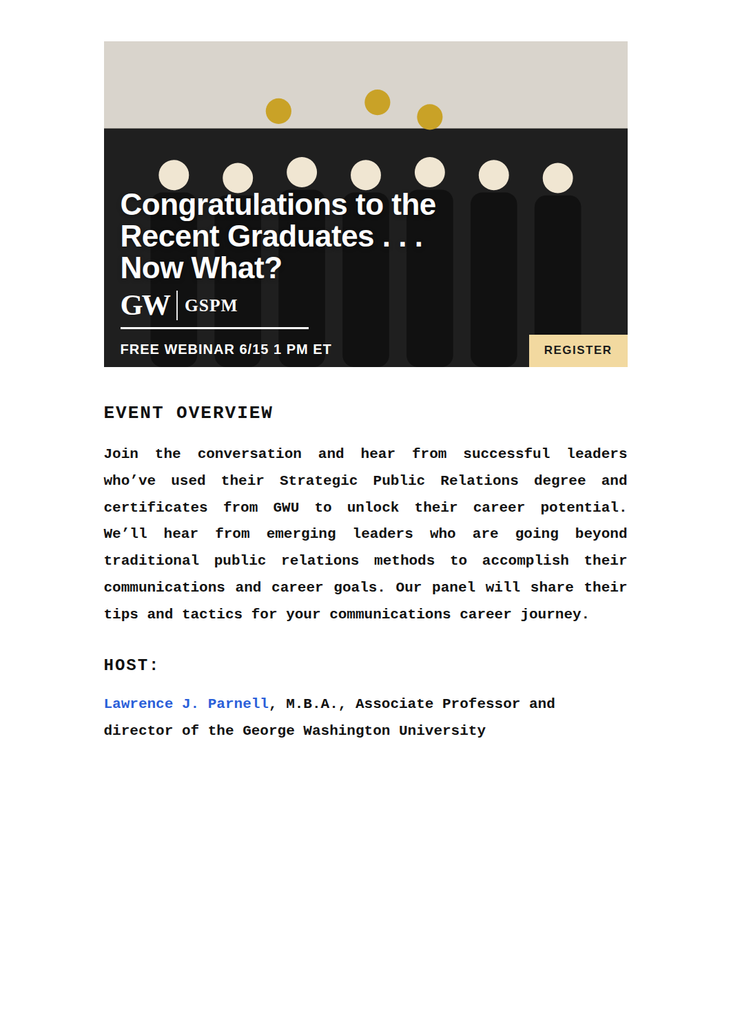Congratulations to the
Recent Graduates . . .
Now What?
GW GSPM
FREE WEBINAR 6/15 1 PM ET REGISTER
EVENT OVERVIEW
Join the conversation and hear from successful leaders who’ve used their Strategic Public Relations degree and certificates from GWU to unlock their career potential. We’ll hear from emerging leaders who are going beyond traditional public relations methods to accomplish their communications and career goals. Our panel will share their tips and tactics for your communications career journey.
HOST:
Lawrence J. Parnell, M.B.A., Associate Professor and director of the George Washington University